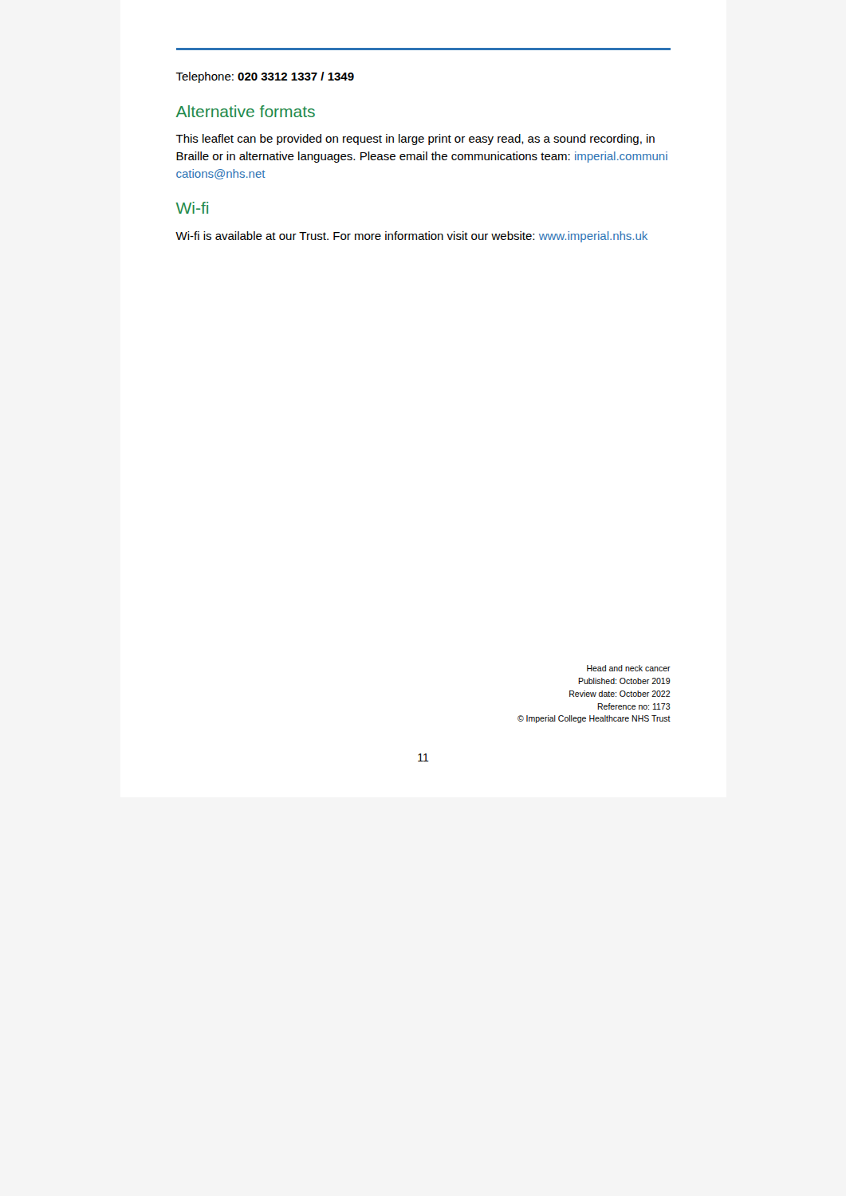Telephone: 020 3312 1337 / 1349
Alternative formats
This leaflet can be provided on request in large print or easy read, as a sound recording, in Braille or in alternative languages. Please email the communications team: imperial.communications@nhs.net
Wi-fi
Wi-fi is available at our Trust. For more information visit our website: www.imperial.nhs.uk
Head and neck cancer
Published: October 2019
Review date: October 2022
Reference no: 1173
© Imperial College Healthcare NHS Trust
11